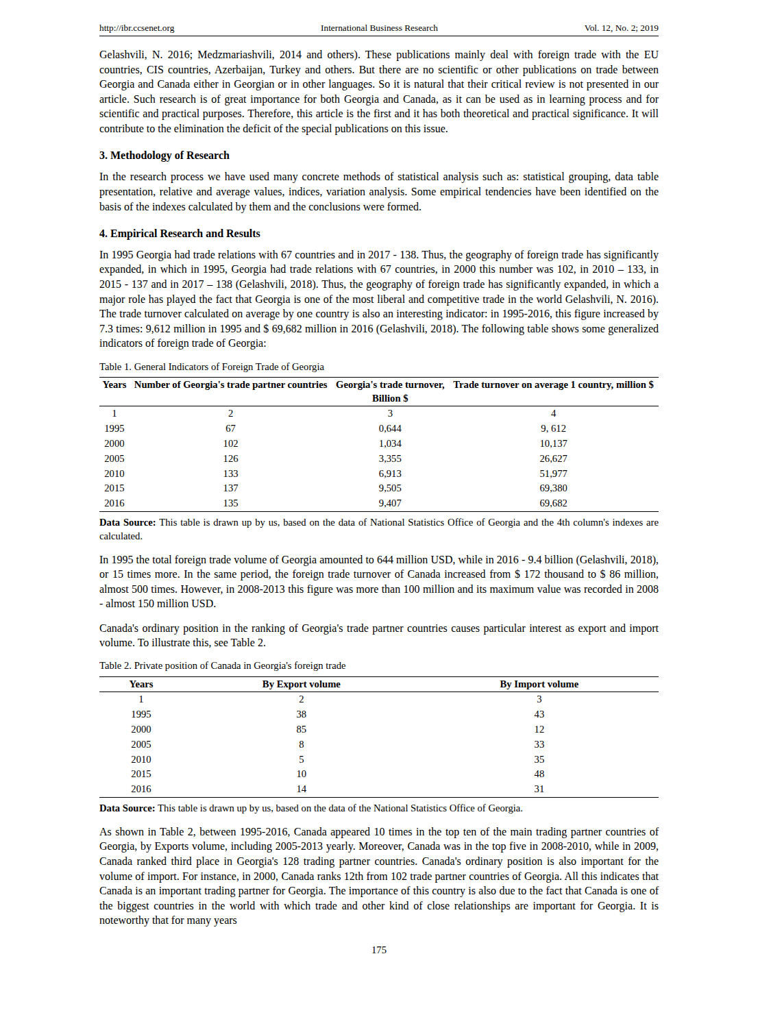http://ibr.ccsenet.org International Business Research Vol. 12, No. 2; 2019
Gelashvili, N. 2016; Medzmariashvili, 2014 and others). These publications mainly deal with foreign trade with the EU countries, CIS countries, Azerbaijan, Turkey and others. But there are no scientific or other publications on trade between Georgia and Canada either in Georgian or in other languages. So it is natural that their critical review is not presented in our article. Such research is of great importance for both Georgia and Canada, as it can be used as in learning process and for scientific and practical purposes. Therefore, this article is the first and it has both theoretical and practical significance. It will contribute to the elimination the deficit of the special publications on this issue.
3. Methodology of Research
In the research process we have used many concrete methods of statistical analysis such as: statistical grouping, data table presentation, relative and average values, indices, variation analysis. Some empirical tendencies have been identified on the basis of the indexes calculated by them and the conclusions were formed.
4. Empirical Research and Results
In 1995 Georgia had trade relations with 67 countries and in 2017 - 138. Thus, the geography of foreign trade has significantly expanded, in which in 1995, Georgia had trade relations with 67 countries, in 2000 this number was 102, in 2010 – 133, in 2015 - 137 and in 2017 – 138 (Gelashvili, 2018). Thus, the geography of foreign trade has significantly expanded, in which a major role has played the fact that Georgia is one of the most liberal and competitive trade in the world Gelashvili, N. 2016). The trade turnover calculated on average by one country is also an interesting indicator: in 1995-2016, this figure increased by 7.3 times: 9,612 million in 1995 and $ 69,682 million in 2016 (Gelashvili, 2018). The following table shows some generalized indicators of foreign trade of Georgia:
Table 1. General Indicators of Foreign Trade of Georgia
| Years | Number of Georgia's trade partner countries | Georgia's trade turnover, Billion $ | Trade turnover on average 1 country, million $ |
| --- | --- | --- | --- |
| 1 | 2 | 3 | 4 |
| 1995 | 67 | 0,644 | 9, 612 |
| 2000 | 102 | 1,034 | 10,137 |
| 2005 | 126 | 3,355 | 26,627 |
| 2010 | 133 | 6,913 | 51,977 |
| 2015 | 137 | 9,505 | 69,380 |
| 2016 | 135 | 9,407 | 69,682 |
Data Source: This table is drawn up by us, based on the data of National Statistics Office of Georgia and the 4th column's indexes are calculated.
In 1995 the total foreign trade volume of Georgia amounted to 644 million USD, while in 2016 - 9.4 billion (Gelashvili, 2018), or 15 times more. In the same period, the foreign trade turnover of Canada increased from $ 172 thousand to $ 86 million, almost 500 times. However, in 2008-2013 this figure was more than 100 million and its maximum value was recorded in 2008 - almost 150 million USD.
Canada's ordinary position in the ranking of Georgia's trade partner countries causes particular interest as export and import volume. To illustrate this, see Table 2.
Table 2. Private position of Canada in Georgia's foreign trade
| Years | By Export volume | By Import volume |
| --- | --- | --- |
| 1 | 2 | 3 |
| 1995 | 38 | 43 |
| 2000 | 85 | 12 |
| 2005 | 8 | 33 |
| 2010 | 5 | 35 |
| 2015 | 10 | 48 |
| 2016 | 14 | 31 |
Data Source: This table is drawn up by us, based on the data of the National Statistics Office of Georgia.
As shown in Table 2, between 1995-2016, Canada appeared 10 times in the top ten of the main trading partner countries of Georgia, by Exports volume, including 2005-2013 yearly. Moreover, Canada was in the top five in 2008-2010, while in 2009, Canada ranked third place in Georgia's 128 trading partner countries. Canada's ordinary position is also important for the volume of import. For instance, in 2000, Canada ranks 12th from 102 trade partner countries of Georgia. All this indicates that Canada is an important trading partner for Georgia. The importance of this country is also due to the fact that Canada is one of the biggest countries in the world with which trade and other kind of close relationships are important for Georgia. It is noteworthy that for many years
175